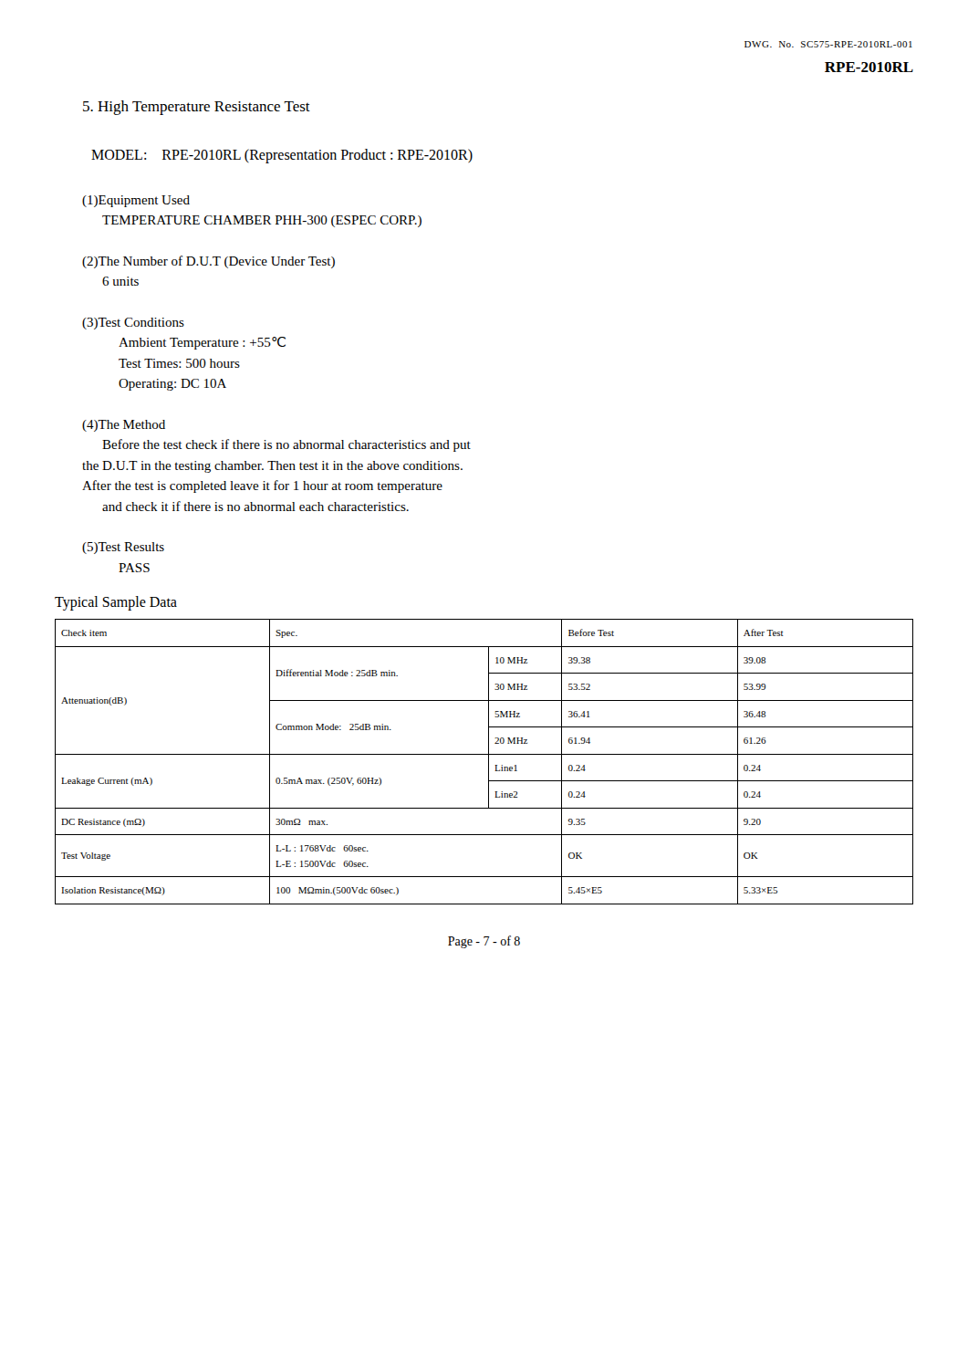DWG. No. SC575-RPE-2010RL-001
RPE-2010RL
5. High Temperature Resistance Test
MODEL: RPE-2010RL (Representation Product : RPE-2010R)
(1)Equipment Used
TEMPERATURE CHAMBER PHH-300 (ESPEC CORP.)
(2)The Number of D.U.T (Device Under Test)
6 units
(3)Test Conditions
Ambient Temperature : +55℃
Test Times: 500 hours
Operating: DC 10A
(4)The Method
Before the test check if there is no abnormal characteristics and put
the D.U.T in the testing chamber. Then test it in the above conditions.
After the test is completed leave it for 1 hour at room temperature
and check it if there is no abnormal each characteristics.
(5)Test Results
PASS
Typical Sample Data
| Check item | Spec. | Before Test | After Test |
| Attenuation(dB) | Differential Mode : 25dB min. | 10 MHz | 39.38 | 39.08 |
| 30 MHz | 53.52 | 53.99 |
| Common Mode: 25dB min. | 5MHz | 36.41 | 36.48 |
| 20 MHz | 61.94 | 61.26 |
| Leakage Current (mA) | 0.5mA max. (250V, 60Hz) | Line1 | 0.24 | 0.24 |
| Line2 | 0.24 | 0.24 |
| DC Resistance (mΩ) | 30mΩ max. | 9.35 | 9.20 |
| Test Voltage | L-L : 1768Vdc 60sec. L-E : 1500Vdc 60sec. | OK | OK |
| Isolation Resistance(MΩ) | 100 MΩmin.(500Vdc 60sec.) | 5.45×E5 | 5.33×E5 |
Page - 7 - of 8